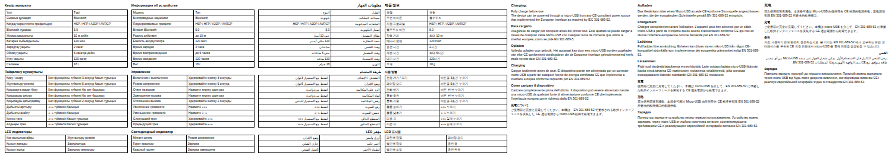Кешір ақпараты
| Үлгі | Түрі |
| Сымсыз құлаққап | Bluetooth |
| Қолдау көрсетілетін профильдер | HSP / HFP / A2DP / AVRCP |
| Bluetooth нұсқасы | 5.0 |
| Жұмыс қашықтығы | 10 м дейін |
| Батарея сыйымдылығы | 120 мАч |
| Зарядтау уақыты | 2 сағат |
| Ойнату уақыты | 6 сағатқа дейін |
| Күту уақыты | 120 сағат |
| Салмағы | 18 г |
Пайдалану нұсқаулығы
| Қосу / өшіру | Көп функциялы түймені 3 секунд басып тұрыңыз |
| Жұптастыру режимі | Көп функциялы түймені 5 секунд басып тұрыңыз |
| Қоңырауға жауап беру | Көп функциялы түймені бір рет басыңыз |
| Қоңырауды аяқтау | Көп функциялы түймені бір рет басыңыз |
| Қоңырауды қабылдамау | Көп функциялы түймені 2 секунд басып тұрыңыз |
| Дыбысты арттыру | «+» түймесін басыңыз |
| Дыбысты азайту | «−» түймесін басыңыз |
| Келесі трек | «+» түймесін басып тұрыңыз |
| Алдыңғы трек | «−» түймесін басып тұрыңыз |
LED индикаторы
| Көк жыпылықтайды | Жұптастыру режимі |
| Қызыл жанады | Зарядталуда |
| Қызыл өшеді | Зарядтау аяқталды |
Информация об устройстве
| Модель | Тип |
| Беспроводные наушники | Bluetooth |
| Поддерживаемые профили | HSP / HFP / A2DP / AVRCP |
| Версия Bluetooth | 5.0 |
| Радиус действия | до 10 м |
| Ёмкость аккумулятора | 120 мАч |
| Время зарядки | 2 часа |
| Время воспроизведения | до 6 часов |
| Время ожидания | 120 часов |
| Вес | 18 г |
Управление
| Включение / выключение | Удерживайте кнопку 3 секунды |
| Режим сопряжения | Удерживайте кнопку 5 секунд |
| Ответ на вызов | Нажмите кнопку один раз |
| Завершение вызова | Нажмите кнопку один раз |
| Отклонение вызова | Удерживайте кнопку 2 секунды |
| Увеличение громкости | Нажмите «+» |
| Уменьшение громкости | Нажмите «−» |
| Следующий трек | Удерживайте «+» |
| Предыдущий трек | Удерживайте «−» |
Светодиодный индикатор
| Мигает синим | Режим сопряжения |
| Горит красным | Зарядка |
| Красный гаснет | Зарядка завершена |
معلومات الجهاز
| الطراز | النوع |
| سماعة لاسلكية | بلوتوث |
| الملفات المدعومة | HSP / HFP / A2DP / AVRCP |
| إصدار البلوتوث | 5.0 |
| نطاق التشغيل | حتى 10 أمتار |
| سعة البطارية | 120 مللي أمبير |
| وقت الشحن | ساعتان |
| وقت التشغيل | حتى 6 ساعات |
| وقت الاستعداد | 120 ساعة |
| الوزن | 18 جرام |
طريقة الاستخدام
| التشغيل / الإيقاف | اضغط مع الاستمرار 3 ثوان |
| وضع الإقران | اضغط مع الاستمرار 5 ثوان |
| الرد على المكالمة | اضغط مرة واحدة |
| إنهاء المكالمة | اضغط مرة واحدة |
| رفض المكالمة | اضغط مع الاستمرار ثانيتين |
| رفع الصوت | اضغط «+» |
| خفض الصوت | اضغط «−» |
| المقطع التالي | اضغط مع الاستمرار «+» |
| المقطع السابق | اضغط مع الاستمرار «−» |
مؤشر LED
| أزرق وامض | وضع الإقران |
| أحمر ثابت | جاري الشحن |
| انطفاء الأحمر | اكتمل الشحن |
제품 정보
| 모델 | 유형 |
| 무선 이어폰 | 블루투스 |
| 지원 프로파일 | HSP / HFP / A2DP / AVRCP |
| 블루투스 버전 | 5.0 |
| 작동 거리 | 최대 10 m |
| 배터리 용량 | 120 mAh |
| 충전 시간 | 2시간 |
| 재생 시간 | 최대 6시간 |
| 대기 시간 | 120시간 |
| 무게 | 18 g |
사용 방법
| 전원 켜기 / 끄기 | 버튼을 3초간 누르기 |
| 페어링 모드 | 버튼을 5초간 누르기 |
| 전화 받기 | 버튼 한 번 누르기 |
| 통화 종료 | 버튼 한 번 누르기 |
| 통화 거절 | 버튼을 2초간 누르기 |
| 볼륨 높이기 | «+» 누르기 |
| 볼륨 낮추기 | «−» 누르기 |
| 다음 곡 | «+» 길게 누르기 |
| 이전 곡 | «−» 길게 누르기 |
LED 표시등
| 파란색 점멸 | 페어링 모드 |
| 빨간색 점등 | 충전 중 |
| 빨간색 소등 | 충전 완료 |
Charging:
Fully charge before use.
The device can be powered through a micro-USB from any CE-compliant power source that implemented the European interface as required by IEC 301-689-52.
Para cargarlo
Asegúrese de cargar por completo antes del primer uso. Este aparato se puede cargar a través de cualquier cable Micro-USB con cualquier toma de corriente que utilice la interfaz europea, como se pide EN 301-689-5.
Opladen
Volledig opladen voor gebruik. Het apparaat kan door een micro-USB worden opgeladen van elke CE-conformiteit voedingsbron die de Europese interface geïmplementeerd heeft, zoals vereist door EN 301-689-52.
Charging
Cargue totalmente antes de usar. El dispositivo puede ser alimentado por un conector micro-USB a partir de cualquier fuente de energía certificada CE que implementó a interface europea conforme requerido por EN 301-689-52.
Come caricare il dispositivo
Caricare completamente prima dell'utilizzo. Il dispositivo può essere alimentato tramite una micro-USB da qualsiasi fonte di alimentazione conforme CE che implementa l'interfaccia europea come richiesto dalla EN 301-689-52.
充電について
ご使用前に完全に充電してください。本機は、EN 301-689-52 で要求される欧州インターフェースを実装した CE 適合電源から micro-USB 経由で給電できます。
Aufladen
Das Gerät kann über einen Micro-USB an jede CE-konforme Stromquelle angeschlossen werden, die der europäischen Schnittstelle gemäß EN 301-689-52 entspricht.
Chargement
Chargez complètement avant l'utilisation. L'appareil peut être alimenté par un câble micro-USB à partir de n'importe quelle source d'alimentation conforme CE qui met en œuvre l'interface européenne comme demandé par EN 301-689-52.
Laddning
Full laddas före användning. Enheten kan drivas via en mikro-USB från någon CE-kompatibel strömkälla som implementerar det europeiska gränssnittet enligt EN 301-689-52.
Lataaminen
Pidä huoli täydestä latauksesta ennen käyttöä. Laite voidaan ladata micro-USB-liitännän kautta mistä tahansa CE-vaatimusten mukaisesta virtalähteestä, joka toteuttaa eurooppalaisen liitännän standardin EN 301-689-52 mukaisesti.
充電
使用前に完全に充電してください。本機は micro-USB を介して、EN 301-689-52 に準拠した欧州インターフェースを実装する CE 適合電源から給電できます。
充电
首次使用前请充满电。本设备可通过 Micro-USB 由任何符合 CE 标准并实现 EN 301-689-52 所要求的欧洲接口的电源供电。
Зарядка
Полностью зарядите устройство перед первым использованием. Устройство можно заряжать через micro-USB от любого источника питания, соответствующего требованиям CE и реализующего европейский интерфейс согласно EN 301-689-52.
充电
首次使用前请充满电。本设备可通过 Micro-USB 由任何符合 CE 标准的电源供电，该电源须实现 EN 301-689-52 所要求的欧洲接口。
充電
ご使用前に完全に充電してください。本機は micro-USB を介して、EN 301-689-52 に準拠した欧州インターフェースを実装する CE 適合電源から給電できます。
충전
처음 사용하기 전에 완전히 충전하십시오. 본 기기는 EN 301-689-52 에서 요구하는 유럽 인터페이스를 구현한 CE 인증 전원에서 micro-USB 를 통해 전원을 공급받을 수 있습니다.
الشحن
يرجى الشحن الكامل قبل الاستخدام الأول. يمكن تشغيل الجهاز عبر منفذ Micro-USB من أي مصدر طاقة متوافق مع CE ينفذ الواجهة الأوروبية وفقًا لمتطلبات EN 301-689-52.
Зарядка
Повністю зарядіть пристрій до першого використання. Пристрій можна заряджати через micro-USB від будь-якого джерела живлення, яке відповідає вимогам CE і реалізує європейський інтерфейс згідно зі стандартом EN 301-689-52.